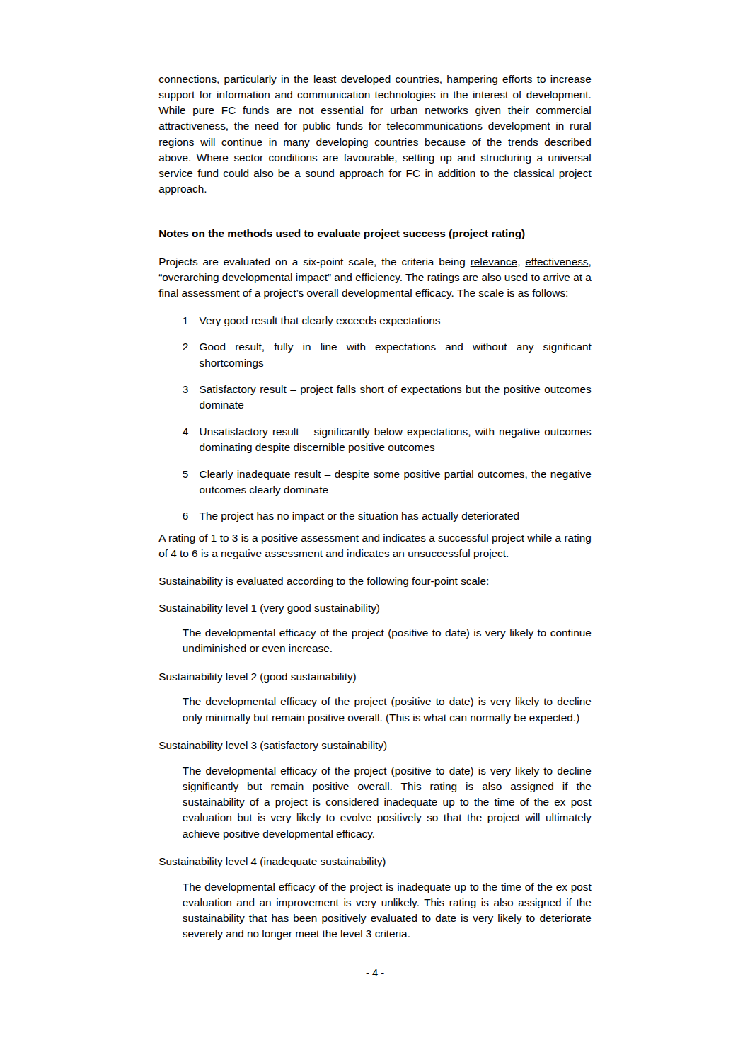connections, particularly in the least developed countries, hampering efforts to increase support for information and communication technologies in the interest of development. While pure FC funds are not essential for urban networks given their commercial attractiveness, the need for public funds for telecommunications development in rural regions will continue in many developing countries because of the trends described above. Where sector conditions are favourable, setting up and structuring a universal service fund could also be a sound approach for FC in addition to the classical project approach.
Notes on the methods used to evaluate project success (project rating)
Projects are evaluated on a six-point scale, the criteria being relevance, effectiveness, “overarching developmental impact” and efficiency. The ratings are also used to arrive at a final assessment of a project’s overall developmental efficacy. The scale is as follows:
1 Very good result that clearly exceeds expectations
2 Good result, fully in line with expectations and without any significant shortcomings
3 Satisfactory result – project falls short of expectations but the positive outcomes dominate
4 Unsatisfactory result – significantly below expectations, with negative outcomes dominating despite discernible positive outcomes
5 Clearly inadequate result – despite some positive partial outcomes, the negative outcomes clearly dominate
6 The project has no impact or the situation has actually deteriorated
A rating of 1 to 3 is a positive assessment and indicates a successful project while a rating of 4 to 6 is a negative assessment and indicates an unsuccessful project.
Sustainability is evaluated according to the following four-point scale:
Sustainability level 1 (very good sustainability)
The developmental efficacy of the project (positive to date) is very likely to continue undiminished or even increase.
Sustainability level 2 (good sustainability)
The developmental efficacy of the project (positive to date) is very likely to decline only minimally but remain positive overall. (This is what can normally be expected.)
Sustainability level 3 (satisfactory sustainability)
The developmental efficacy of the project (positive to date) is very likely to decline significantly but remain positive overall. This rating is also assigned if the sustainability of a project is considered inadequate up to the time of the ex post evaluation but is very likely to evolve positively so that the project will ultimately achieve positive developmental efficacy.
Sustainability level 4 (inadequate sustainability)
The developmental efficacy of the project is inadequate up to the time of the ex post evaluation and an improvement is very unlikely. This rating is also assigned if the sustainability that has been positively evaluated to date is very likely to deteriorate severely and no longer meet the level 3 criteria.
- 4 -